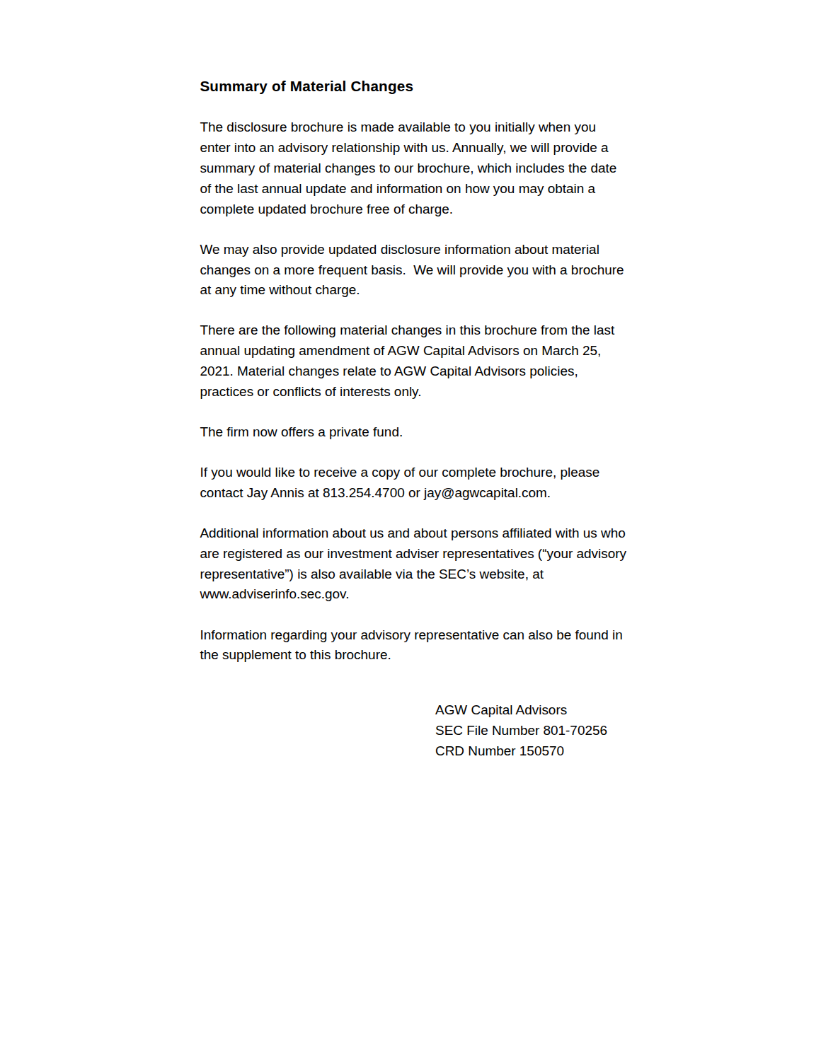Summary of Material Changes
The disclosure brochure is made available to you initially when you enter into an advisory relationship with us. Annually, we will provide a summary of material changes to our brochure, which includes the date of the last annual update and information on how you may obtain a complete updated brochure free of charge.
We may also provide updated disclosure information about material changes on a more frequent basis. We will provide you with a brochure at any time without charge.
There are the following material changes in this brochure from the last annual updating amendment of AGW Capital Advisors on March 25, 2021. Material changes relate to AGW Capital Advisors policies, practices or conflicts of interests only.
The firm now offers a private fund.
If you would like to receive a copy of our complete brochure, please contact Jay Annis at 813.254.4700 or jay@agwcapital.com.
Additional information about us and about persons affiliated with us who are registered as our investment adviser representatives (“your advisory representative”) is also available via the SEC’s website, at www.adviserinfo.sec.gov.
Information regarding your advisory representative can also be found in the supplement to this brochure.
AGW Capital Advisors
SEC File Number 801-70256
CRD Number 150570